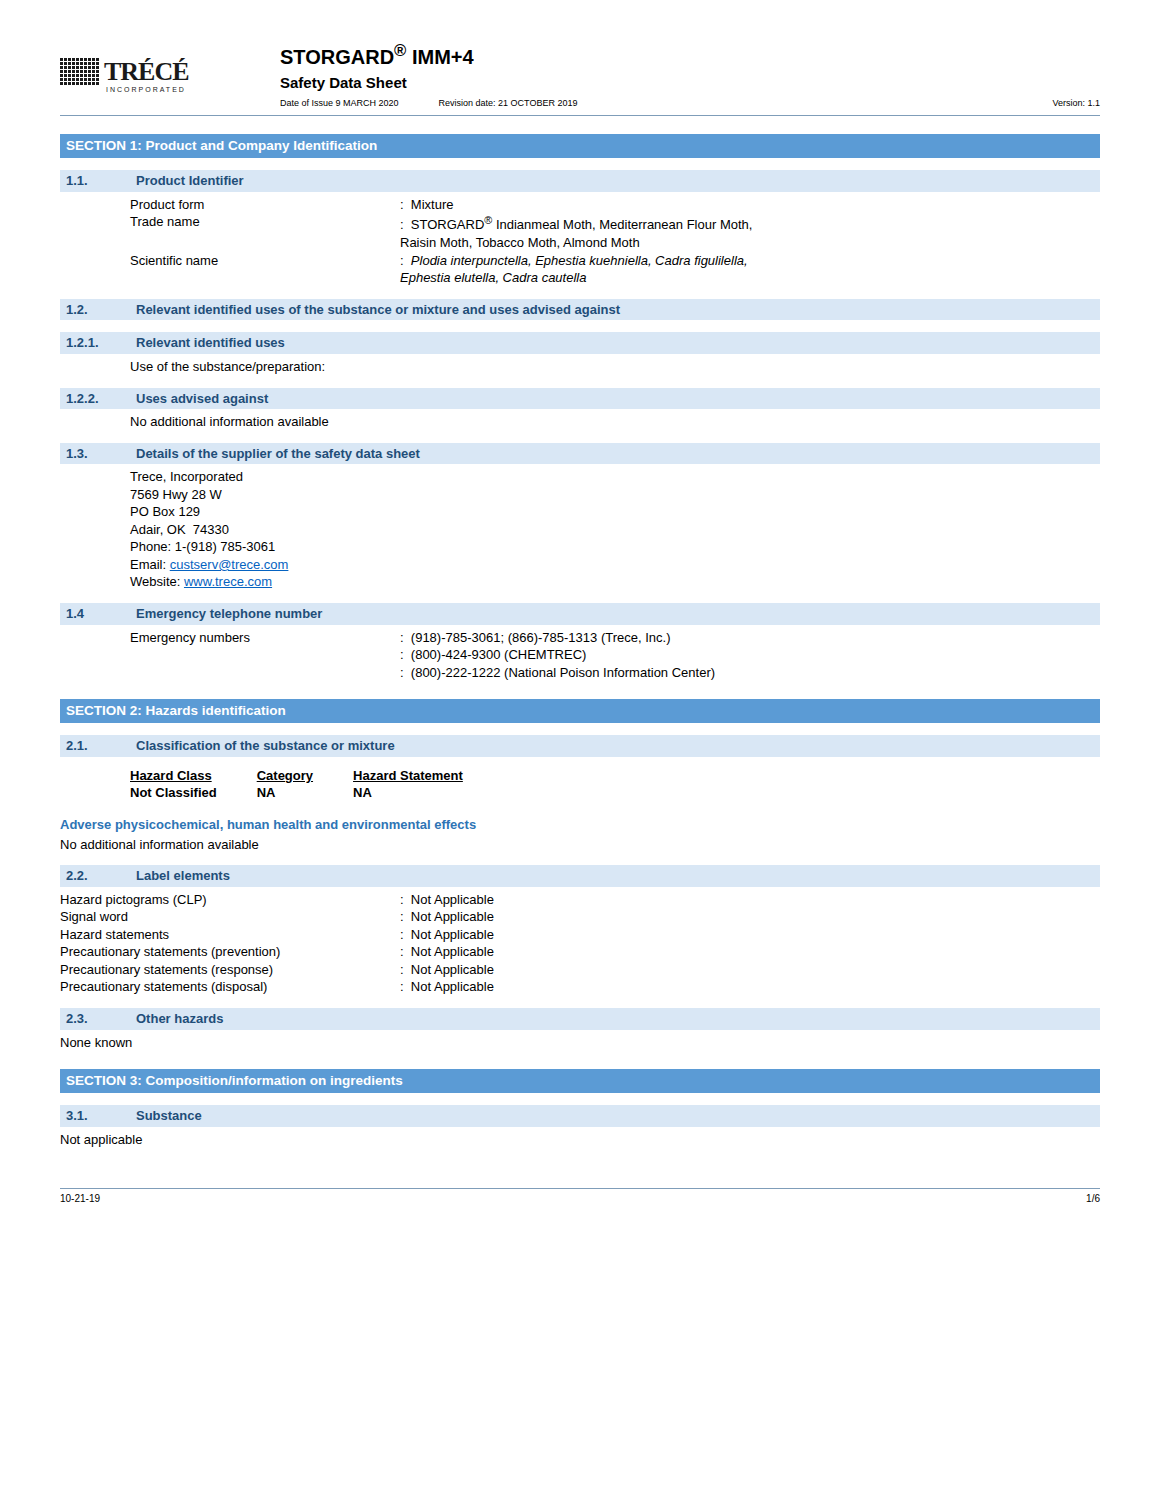TRÉCÉ
INCORPORATED
STORGARD® IMM+4
Safety Data Sheet
Date of Issue 9 MARCH 2020 Revision date: 21 OCTOBER 2019 Version: 1.1
SECTION 1: Product and Company Identification
1.1. Product Identifier
Product form: Mixture
Trade name: STORGARD® Indianmeal Moth, Mediterranean Flour Moth,
Raisin Moth, Tobacco Moth, Almond Moth
Scientific name: Plodia interpunctella, Ephestia kuehniella, Cadra figulilella,
Ephestia elutella, Cadra cautella
1.2. Relevant identified uses of the substance or mixture and uses advised against
1.2.1. Relevant identified uses
Use of the substance/preparation:
1.2.2. Uses advised against
No additional information available
1.3. Details of the supplier of the safety data sheet
Trece, Incorporated
7569 Hwy 28 W
PO Box 129
Adair, OK 74330
Phone: 1-(918) 785-3061
Email: custserv@trece.com
Website: www.trece.com
1.4 Emergency telephone number
Emergency numbers: (918)-785-3061; (866)-785-1313 (Trece, Inc.)
: (800)-424-9300 (CHEMTREC)
: (800)-222-1222 (National Poison Information Center)
SECTION 2: Hazards identification
2.1. Classification of the substance or mixture
| Hazard Class | Category | Hazard Statement |
| Not Classified | NA | NA |
Adverse physicochemical, human health and environmental effects
No additional information available
2.2. Label elements
Hazard pictograms (CLP): Not Applicable
Signal word: Not Applicable
Hazard statements: Not Applicable
Precautionary statements (prevention): Not Applicable
Precautionary statements (response): Not Applicable
Precautionary statements (disposal): Not Applicable
2.3. Other hazards
None known
SECTION 3: Composition/information on ingredients
3.1. Substance
Not applicable
10-21-19 1/6